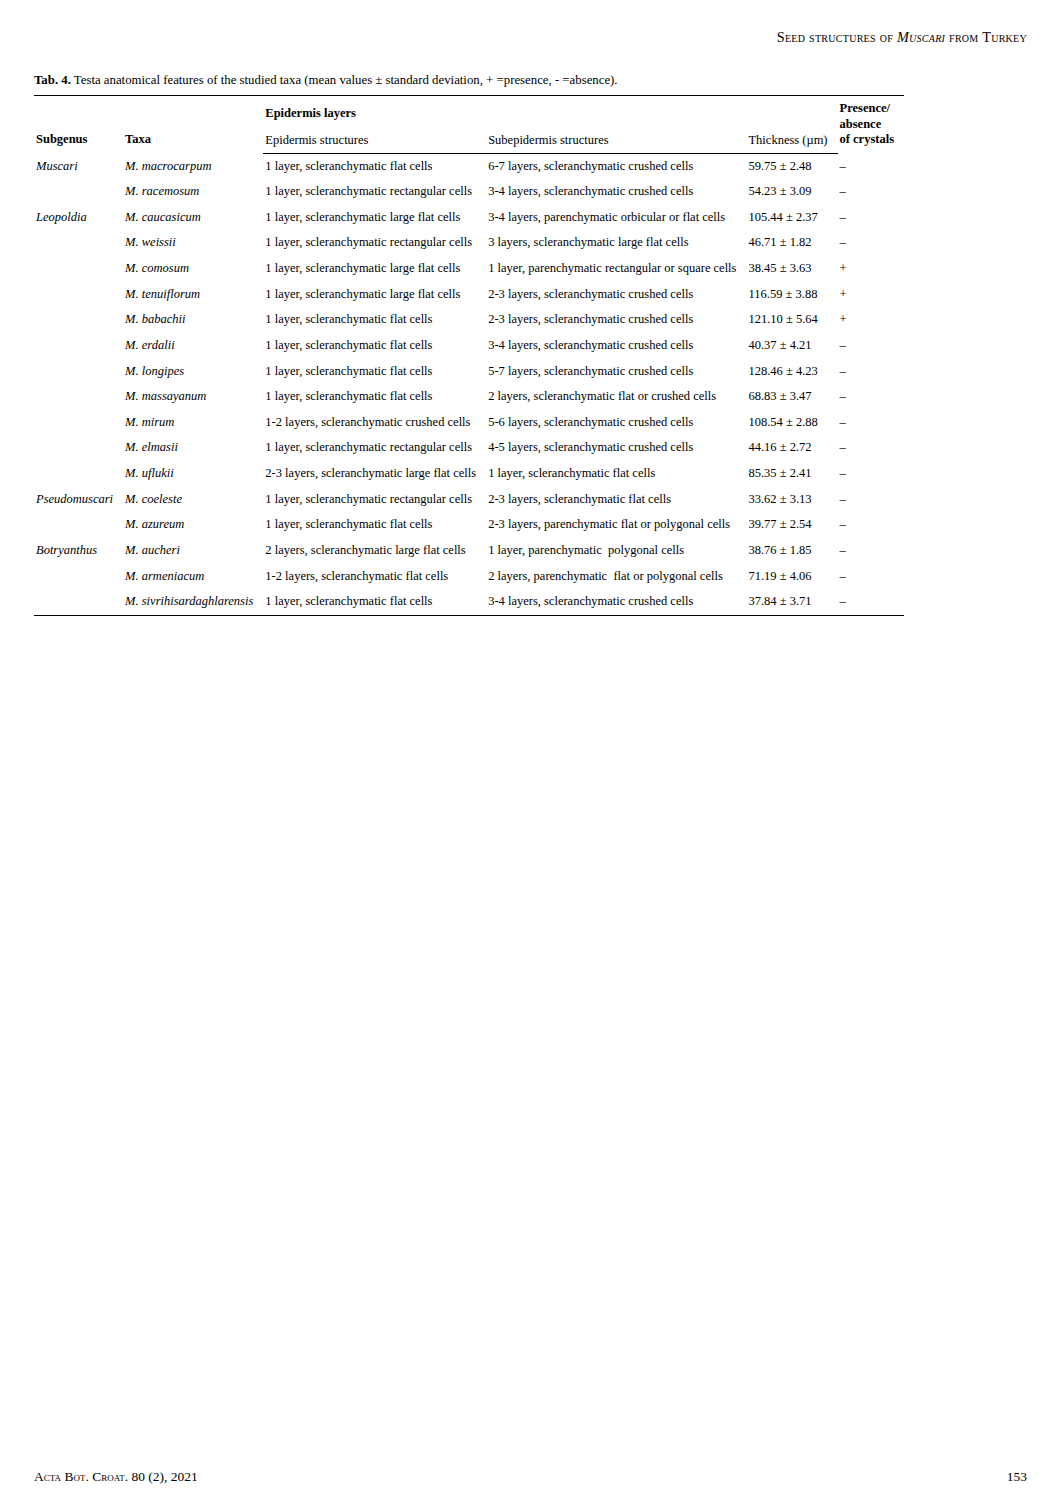Seed structures of Muscari from Turkey
Tab. 4. Testa anatomical features of the studied taxa (mean values ± standard deviation, + =presence, - =absence).
| Subgenus | Taxa | Epidermis layers | Presence/ absence of crystals |
| --- | --- | --- | --- |
| Epidermis structures | Subepidermis structures | Thickness (µm) |
| Muscari | M. macrocarpum | 1 layer, scleranchymatic flat cells | 6-7 layers, scleranchymatic crushed cells | 59.75 ± 2.48 | – |
| | M. racemosum | 1 layer, scleranchymatic rectangular cells | 3-4 layers, scleranchymatic crushed cells | 54.23 ± 3.09 | – |
| Leopoldia | M. caucasicum | 1 layer, scleranchymatic large flat cells | 3-4 layers, parenchymatic orbicular or flat cells | 105.44 ± 2.37 | – |
| | M. weissii | 1 layer, scleranchymatic rectangular cells | 3 layers, scleranchymatic large flat cells | 46.71 ± 1.82 | – |
| | M. comosum | 1 layer, scleranchymatic large flat cells | 1 layer, parenchymatic rectangular or square cells | 38.45 ± 3.63 | + |
| | M. tenuiflorum | 1 layer, scleranchymatic large flat cells | 2-3 layers, scleranchymatic crushed cells | 116.59 ± 3.88 | + |
| | M. babachii | 1 layer, scleranchymatic flat cells | 2-3 layers, scleranchymatic crushed cells | 121.10 ± 5.64 | + |
| | M. erdalii | 1 layer, scleranchymatic flat cells | 3-4 layers, scleranchymatic crushed cells | 40.37 ± 4.21 | – |
| | M. longipes | 1 layer, scleranchymatic flat cells | 5-7 layers, scleranchymatic crushed cells | 128.46 ± 4.23 | – |
| | M. massayanum | 1 layer, scleranchymatic flat cells | 2 layers, scleranchymatic flat or crushed cells | 68.83 ± 3.47 | – |
| | M. mirum | 1-2 layers, scleranchymatic crushed cells | 5-6 layers, scleranchymatic crushed cells | 108.54 ± 2.88 | – |
| | M. elmasii | 1 layer, scleranchymatic rectangular cells | 4-5 layers, scleranchymatic crushed cells | 44.16 ± 2.72 | – |
| | M. uflukii | 2-3 layers, scleranchymatic large flat cells | 1 layer, scleranchymatic flat cells | 85.35 ± 2.41 | – |
| Pseudomuscari | M. coeleste | 1 layer, scleranchymatic rectangular cells | 2-3 layers, scleranchymatic flat cells | 33.62 ± 3.13 | – |
| | M. azureum | 1 layer, scleranchymatic flat cells | 2-3 layers, parenchymatic flat or polygonal cells | 39.77 ± 2.54 | – |
| Botryanthus | M. aucheri | 2 layers, scleranchymatic large flat cells | 1 layer, parenchymatic polygonal cells | 38.76 ± 1.85 | – |
| | M. armeniacum | 1-2 layers, scleranchymatic flat cells | 2 layers, parenchymatic flat or polygonal cells | 71.19 ± 4.06 | – |
| | M. sivrihisardaghlarensis | 1 layer, scleranchymatic flat cells | 3-4 layers, scleranchymatic crushed cells | 37.84 ± 3.71 | – |
Acta Bot. Croat. 80 (2), 2021
153